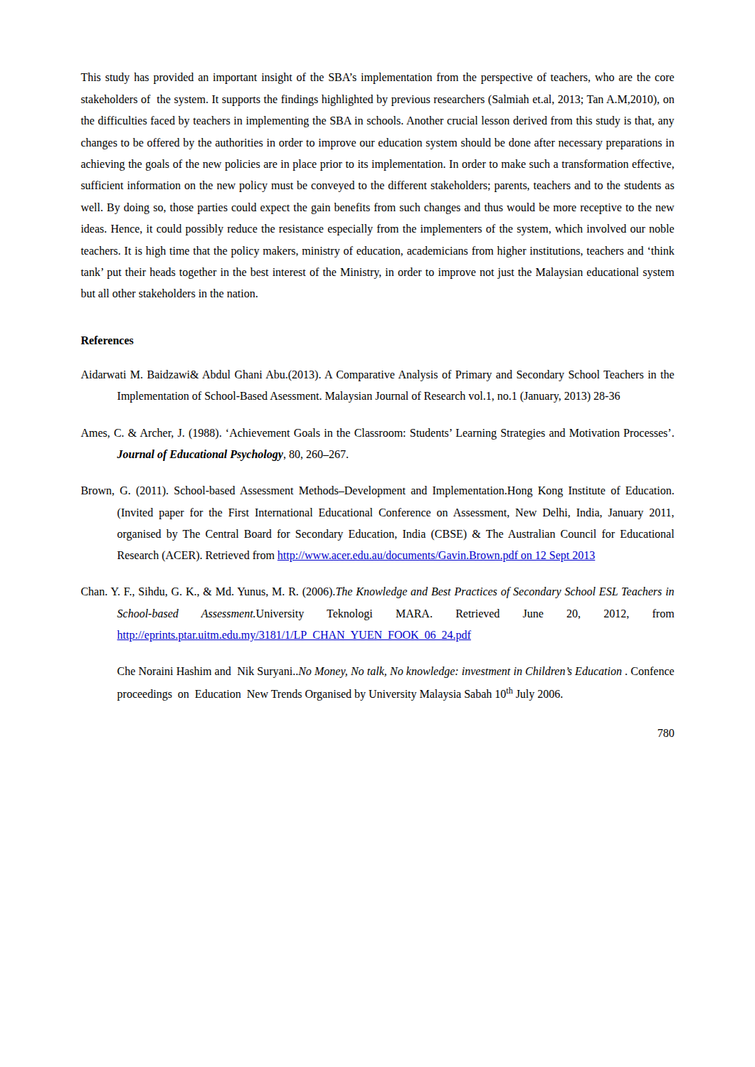This study has provided an important insight of the SBA’s implementation from the perspective of teachers, who are the core stakeholders of the system. It supports the findings highlighted by previous researchers (Salmiah et.al, 2013; Tan A.M,2010), on the difficulties faced by teachers in implementing the SBA in schools. Another crucial lesson derived from this study is that, any changes to be offered by the authorities in order to improve our education system should be done after necessary preparations in achieving the goals of the new policies are in place prior to its implementation. In order to make such a transformation effective, sufficient information on the new policy must be conveyed to the different stakeholders; parents, teachers and to the students as well. By doing so, those parties could expect the gain benefits from such changes and thus would be more receptive to the new ideas. Hence, it could possibly reduce the resistance especially from the implementers of the system, which involved our noble teachers. It is high time that the policy makers, ministry of education, academicians from higher institutions, teachers and ‘think tank’ put their heads together in the best interest of the Ministry, in order to improve not just the Malaysian educational system but all other stakeholders in the nation.
References
Aidarwati M. Baidzawi& Abdul Ghani Abu.(2013). A Comparative Analysis of Primary and Secondary School Teachers in the Implementation of School-Based Asessment. Malaysian Journal of Research vol.1, no.1 (January, 2013) 28-36
Ames, C. & Archer, J. (1988). ‘Achievement Goals in the Classroom: Students’ Learning Strategies and Motivation Processes’. Journal of Educational Psychology, 80, 260–267.
Brown, G. (2011). School-based Assessment Methods–Development and Implementation.Hong Kong Institute of Education. (Invited paper for the First International Educational Conference on Assessment, New Delhi, India, January 2011, organised by The Central Board for Secondary Education, India (CBSE) & The Australian Council for Educational Research (ACER). Retrieved from http://www.acer.edu.au/documents/Gavin.Brown.pdf on 12 Sept 2013
Chan. Y. F., Sihdu, G. K., & Md. Yunus, M. R. (2006).The Knowledge and Best Practices of Secondary School ESL Teachers in School-based Assessment. University Teknologi MARA. Retrieved June 20, 2012, from http://eprints.ptar.uitm.edu.my/3181/1/LP_CHAN_YUEN_FOOK_06_24.pdf
Che Noraini Hashim and Nik Suryani..No Money, No talk, No knowledge: investment in Children’s Education . Confence proceedings on Education New Trends Organised by University Malaysia Sabah 10th July 2006.
780